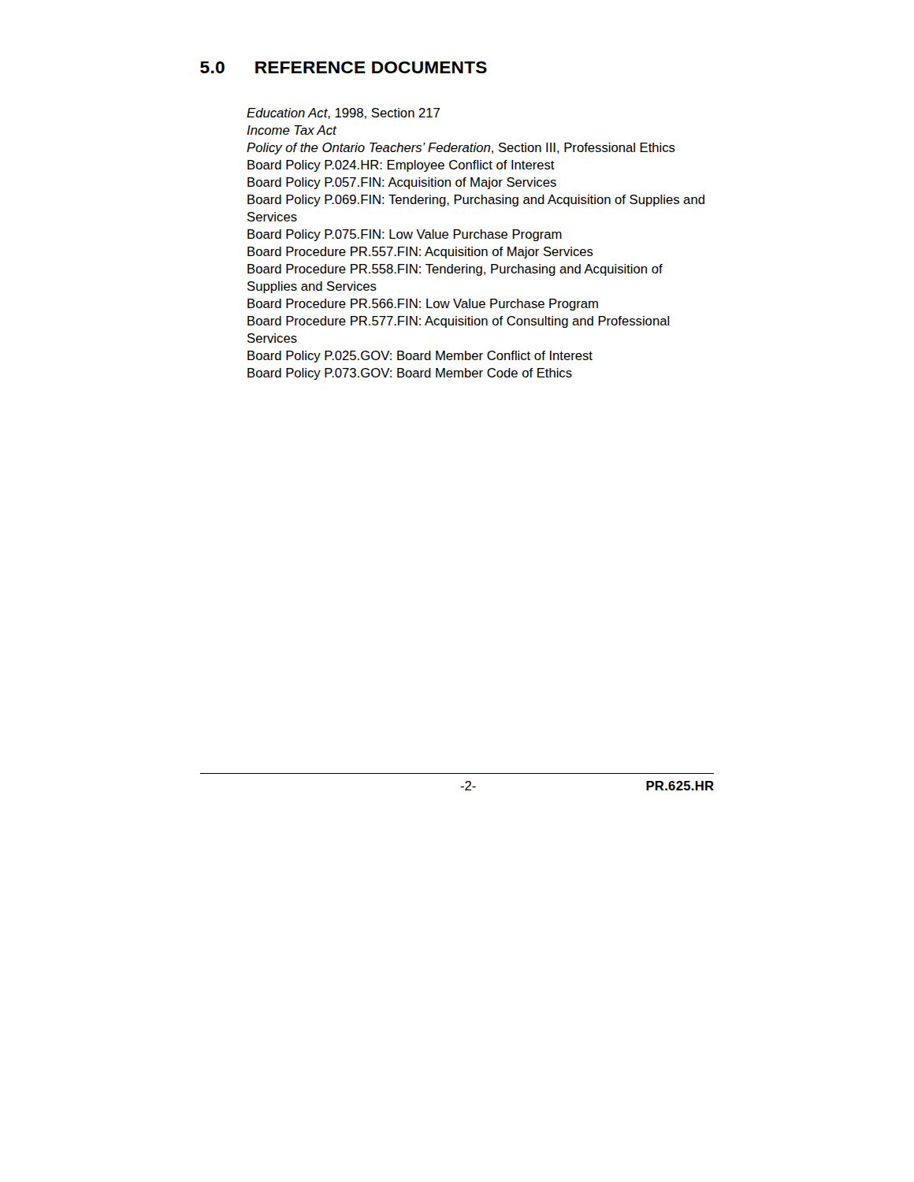5.0 REFERENCE DOCUMENTS
Education Act, 1998, Section 217
Income Tax Act
Policy of the Ontario Teachers’ Federation, Section III, Professional Ethics
Board Policy P.024.HR: Employee Conflict of Interest
Board Policy P.057.FIN: Acquisition of Major Services
Board Policy P.069.FIN: Tendering, Purchasing and Acquisition of Supplies and Services
Board Policy P.075.FIN: Low Value Purchase Program
Board Procedure PR.557.FIN: Acquisition of Major Services
Board Procedure PR.558.FIN: Tendering, Purchasing and Acquisition of Supplies and Services
Board Procedure PR.566.FIN: Low Value Purchase Program
Board Procedure PR.577.FIN: Acquisition of Consulting and Professional Services
Board Policy P.025.GOV: Board Member Conflict of Interest
Board Policy P.073.GOV: Board Member Code of Ethics
-2- PR.625.HR